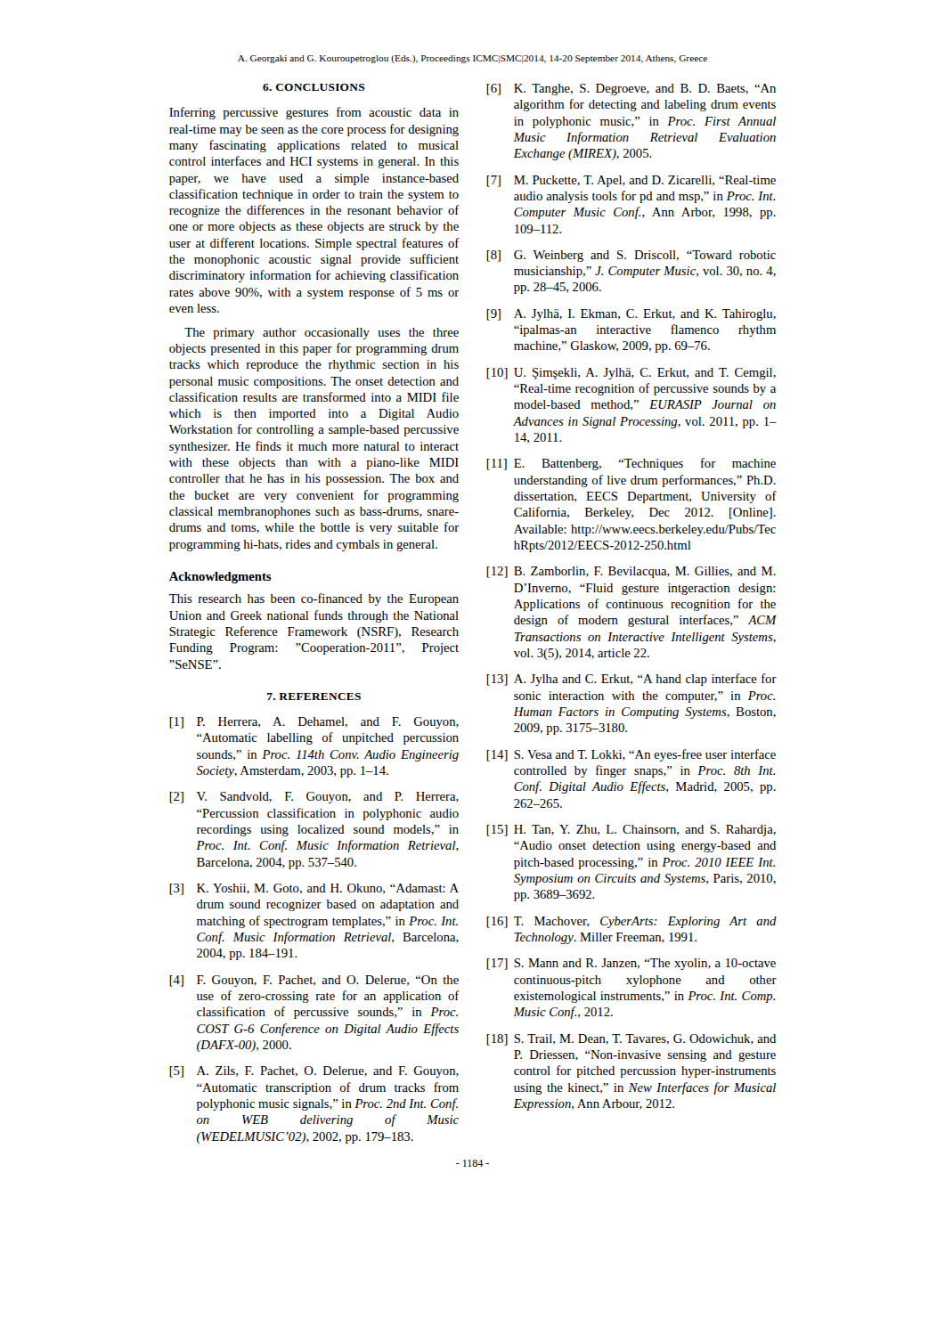A. Georgaki and G. Kouroupetroglou (Eds.), Proceedings ICMC|SMC|2014, 14-20 September 2014, Athens, Greece
6. CONCLUSIONS
Inferring percussive gestures from acoustic data in real-time may be seen as the core process for designing many fascinating applications related to musical control interfaces and HCI systems in general. In this paper, we have used a simple instance-based classification technique in order to train the system to recognize the differences in the resonant behavior of one or more objects as these objects are struck by the user at different locations. Simple spectral features of the monophonic acoustic signal provide sufficient discriminatory information for achieving classification rates above 90%, with a system response of 5 ms or even less.
The primary author occasionally uses the three objects presented in this paper for programming drum tracks which reproduce the rhythmic section in his personal music compositions. The onset detection and classification results are transformed into a MIDI file which is then imported into a Digital Audio Workstation for controlling a sample-based percussive synthesizer. He finds it much more natural to interact with these objects than with a piano-like MIDI controller that he has in his possession. The box and the bucket are very convenient for programming classical membranophones such as bass-drums, snare-drums and toms, while the bottle is very suitable for programming hi-hats, rides and cymbals in general.
Acknowledgments
This research has been co-financed by the European Union and Greek national funds through the National Strategic Reference Framework (NSRF), Research Funding Program: ”Cooperation-2011”, Project ”SeNSE”.
7. REFERENCES
[1] P. Herrera, A. Dehamel, and F. Gouyon, “Automatic labelling of unpitched percussion sounds,” in Proc. 114th Conv. Audio Engineerig Society, Amsterdam, 2003, pp. 1–14.
[2] V. Sandvold, F. Gouyon, and P. Herrera, “Percussion classification in polyphonic audio recordings using localized sound models,” in Proc. Int. Conf. Music Information Retrieval, Barcelona, 2004, pp. 537–540.
[3] K. Yoshii, M. Goto, and H. Okuno, “Adamast: A drum sound recognizer based on adaptation and matching of spectrogram templates,” in Proc. Int. Conf. Music Information Retrieval, Barcelona, 2004, pp. 184–191.
[4] F. Gouyon, F. Pachet, and O. Delerue, “On the use of zero-crossing rate for an application of classification of percussive sounds,” in Proc. COST G-6 Conference on Digital Audio Effects (DAFX-00), 2000.
[5] A. Zils, F. Pachet, O. Delerue, and F. Gouyon, “Automatic transcription of drum tracks from polyphonic music signals,” in Proc. 2nd Int. Conf. on WEB delivering of Music (WEDELMUSIC’02), 2002, pp. 179–183.
[6] K. Tanghe, S. Degroeve, and B. D. Baets, “An algorithm for detecting and labeling drum events in polyphonic music,” in Proc. First Annual Music Information Retrieval Evaluation Exchange (MIREX), 2005.
[7] M. Puckette, T. Apel, and D. Zicarelli, “Real-time audio analysis tools for pd and msp,” in Proc. Int. Computer Music Conf., Ann Arbor, 1998, pp. 109–112.
[8] G. Weinberg and S. Driscoll, “Toward robotic musicianship,” J. Computer Music, vol. 30, no. 4, pp. 28–45, 2006.
[9] A. Jylhä, I. Ekman, C. Erkut, and K. Tahiroglu, “ipalmas-an interactive flamenco rhythm machine,” Glaskow, 2009, pp. 69–76.
[10] U. Şimşekli, A. Jylhä, C. Erkut, and T. Cemgil, “Real-time recognition of percussive sounds by a model-based method,” EURASIP Journal on Advances in Signal Processing, vol. 2011, pp. 1–14, 2011.
[11] E. Battenberg, “Techniques for machine understanding of live drum performances,” Ph.D. dissertation, EECS Department, University of California, Berkeley, Dec 2012. [Online]. Available: http://www.eecs.berkeley.edu/Pubs/TechRpts/2012/EECS-2012-250.html
[12] B. Zamborlin, F. Bevilacqua, M. Gillies, and M. D’Inverno, “Fluid gesture intgeraction design: Applications of continuous recognition for the design of modern gestural interfaces,” ACM Transactions on Interactive Intelligent Systems, vol. 3(5), 2014, article 22.
[13] A. Jylha and C. Erkut, “A hand clap interface for sonic interaction with the computer,” in Proc. Human Factors in Computing Systems, Boston, 2009, pp. 3175–3180.
[14] S. Vesa and T. Lokki, “An eyes-free user interface controlled by finger snaps,” in Proc. 8th Int. Conf. Digital Audio Effects, Madrid, 2005, pp. 262–265.
[15] H. Tan, Y. Zhu, L. Chainsorn, and S. Rahardja, “Audio onset detection using energy-based and pitch-based processing,” in Proc. 2010 IEEE Int. Symposium on Circuits and Systems, Paris, 2010, pp. 3689–3692.
[16] T. Machover, CyberArts: Exploring Art and Technology. Miller Freeman, 1991.
[17] S. Mann and R. Janzen, “The xyolin, a 10-octave continuous-pitch xylophone and other existemological instruments,” in Proc. Int. Comp. Music Conf., 2012.
[18] S. Trail, M. Dean, T. Tavares, G. Odowichuk, and P. Driessen, “Non-invasive sensing and gesture control for pitched percussion hyper-instruments using the kinect,” in New Interfaces for Musical Expression, Ann Arbour, 2012.
- 1184 -